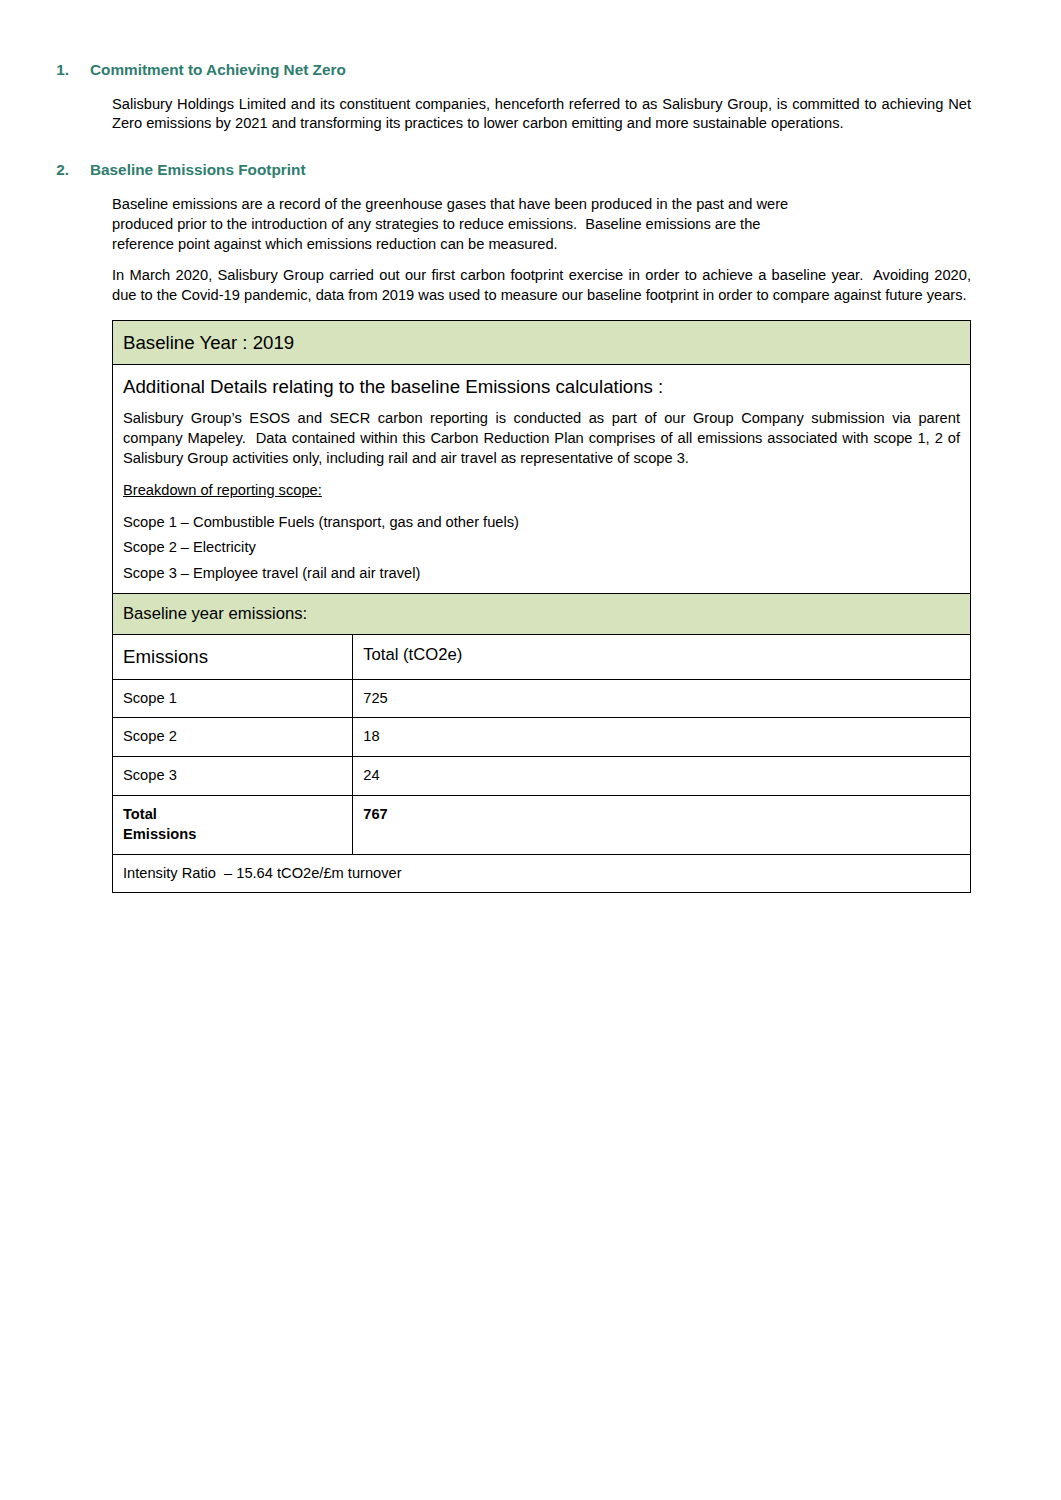Commitment to Achieving Net Zero
Salisbury Holdings Limited and its constituent companies, henceforth referred to as Salisbury Group, is committed to achieving Net Zero emissions by 2021 and transforming its practices to lower carbon emitting and more sustainable operations.
Baseline Emissions Footprint
Baseline emissions are a record of the greenhouse gases that have been produced in the past and were
produced prior to the introduction of any strategies to reduce emissions. Baseline emissions are the
reference point against which emissions reduction can be measured.
In March 2020, Salisbury Group carried out our first carbon footprint exercise in order to achieve a baseline year. Avoiding 2020, due to the Covid-19 pandemic, data from 2019 was used to measure our baseline footprint in order to compare against future years.
| Baseline Year : 2019 |
| Additional Details relating to the baseline Emissions calculations : Salisbury Group’s ESOS and SECR carbon reporting is conducted as part of our Group Company submission via parent company Mapeley. Data contained within this Carbon Reduction Plan comprises of all emissions associated with scope 1, 2 of Salisbury Group activities only, including rail and air travel as representative of scope 3. Breakdown of reporting scope: Scope 1 – Combustible Fuels (transport, gas and other fuels) Scope 2 – Electricity Scope 3 – Employee travel (rail and air travel) |
| Baseline year emissions: |
| Emissions | Total (tCO2e) |
| Scope 1 | 725 |
| Scope 2 | 18 |
| Scope 3 | 24 |
| Total Emissions | 767 |
| Intensity Ratio – 15.64 tCO2e/£m turnover |